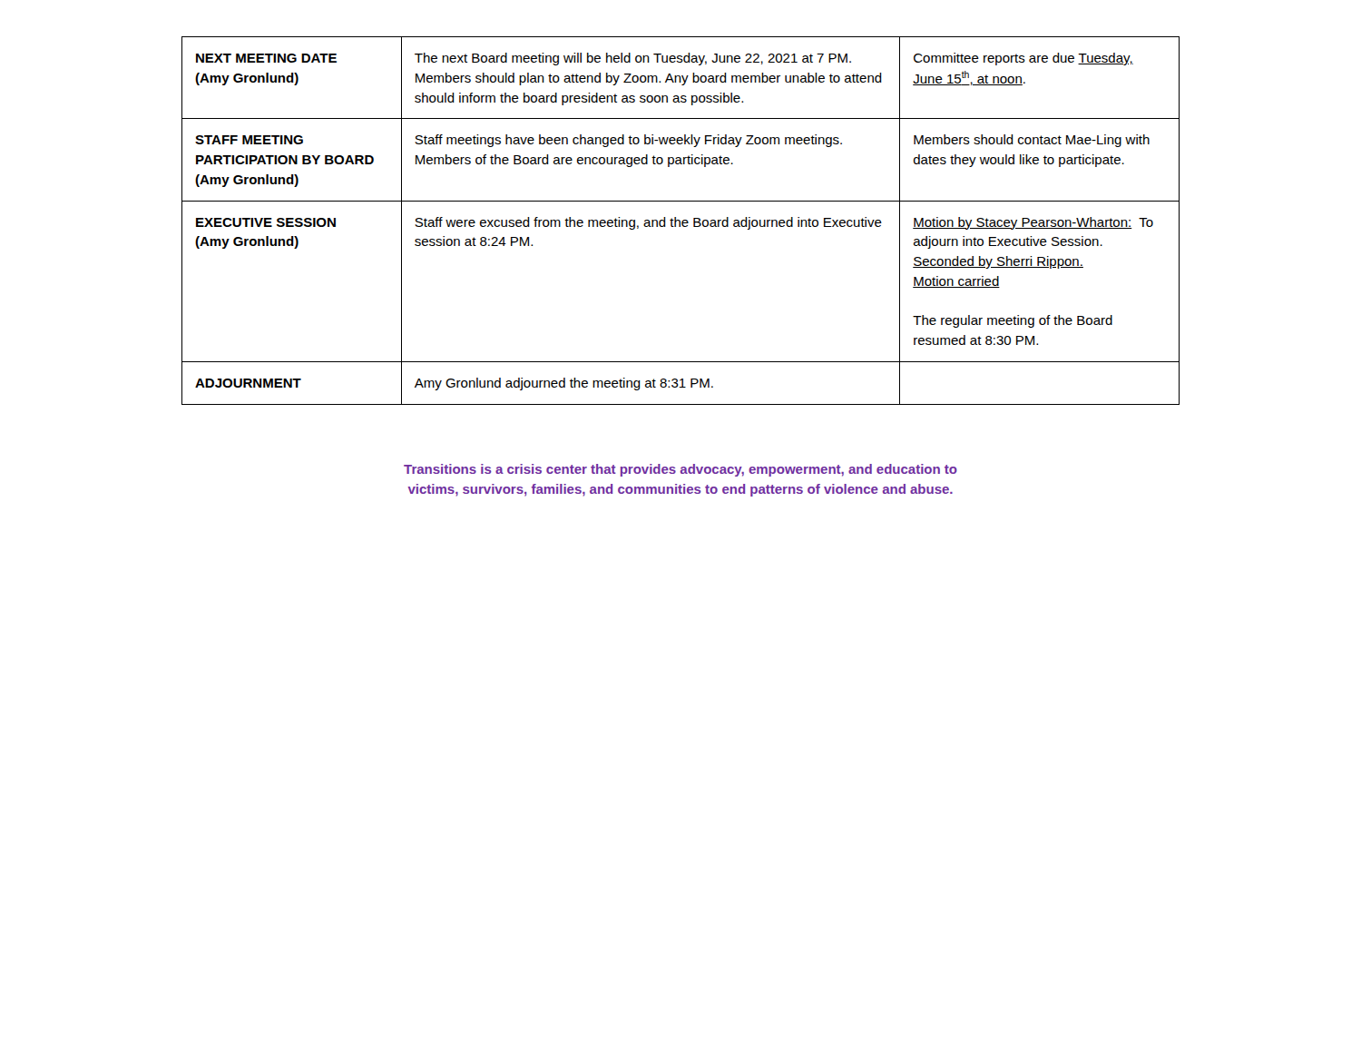| NEXT MEETING DATE (Amy Gronlund) | The next Board meeting will be held on Tuesday, June 22, 2021 at 7 PM. Members should plan to attend by Zoom. Any board member unable to attend should inform the board president as soon as possible. | Committee reports are due Tuesday, June 15 th , at noon . |
| STAFF MEETING PARTICIPATION BY BOARD (Amy Gronlund) | Staff meetings have been changed to bi-weekly Friday Zoom meetings. Members of the Board are encouraged to participate. | Members should contact Mae-Ling with dates they would like to participate. |
| EXECUTIVE SESSION (Amy Gronlund) | Staff were excused from the meeting, and the Board adjourned into Executive session at 8:24 PM. | Motion by Stacey Pearson-Wharton: To adjourn into Executive Session. Seconded by Sherri Rippon. Motion carried The regular meeting of the Board resumed at 8:30 PM. |
| ADJOURNMENT | Amy Gronlund adjourned the meeting at 8:31 PM. | |
Transitions is a crisis center that provides advocacy, empowerment, and education to
victims, survivors, families, and communities to end patterns of violence and abuse.